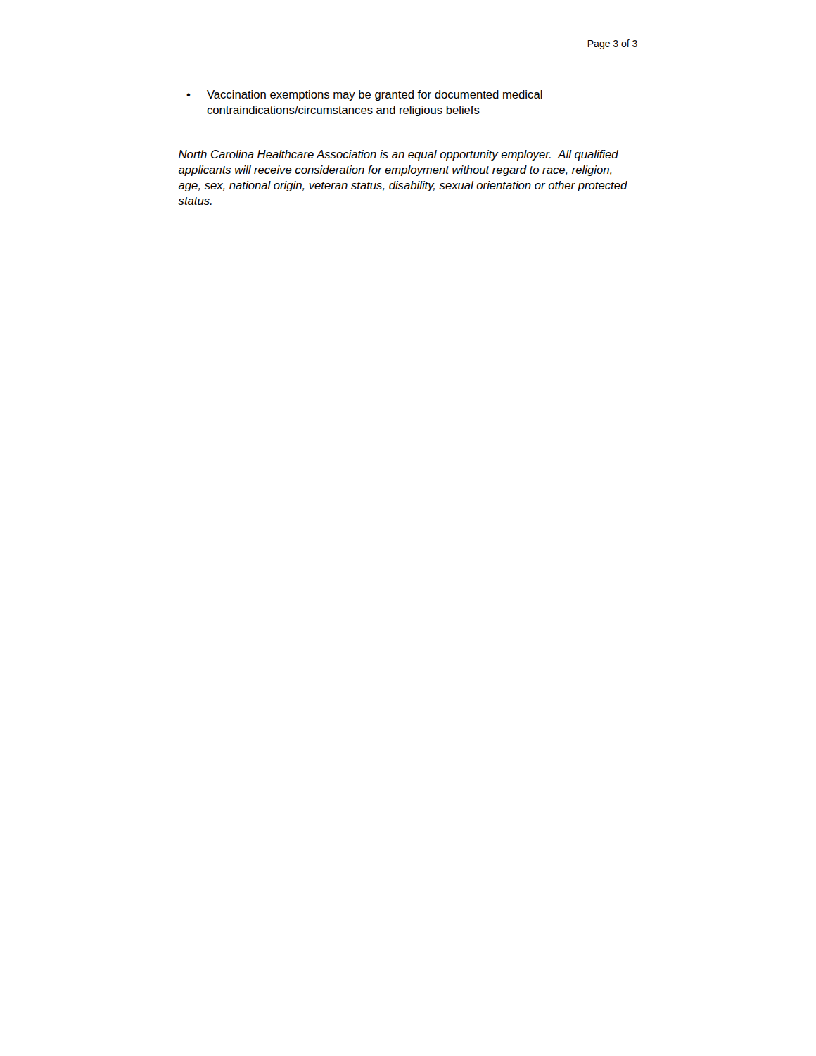Page 3 of 3
Vaccination exemptions may be granted for documented medical contraindications/circumstances and religious beliefs
North Carolina Healthcare Association is an equal opportunity employer. All qualified applicants will receive consideration for employment without regard to race, religion, age, sex, national origin, veteran status, disability, sexual orientation or other protected status.